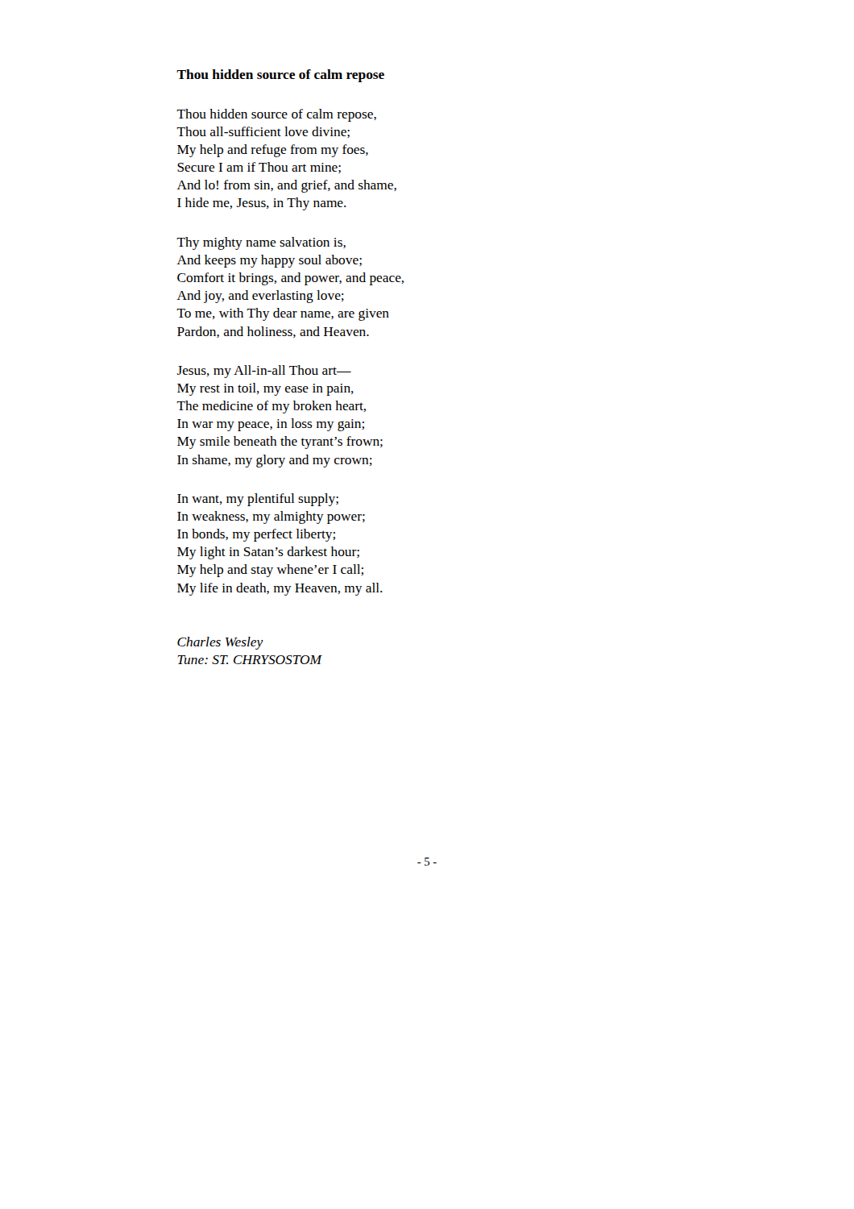Thou hidden source of calm repose
Thou hidden source of calm repose,
Thou all-sufficient love divine;
My help and refuge from my foes,
Secure I am if Thou art mine;
And lo! from sin, and grief, and shame,
I hide me, Jesus, in Thy name.
Thy mighty name salvation is,
And keeps my happy soul above;
Comfort it brings, and power, and peace,
And joy, and everlasting love;
To me, with Thy dear name, are given
Pardon, and holiness, and Heaven.
Jesus, my All-in-all Thou art—
My rest in toil, my ease in pain,
The medicine of my broken heart,
In war my peace, in loss my gain;
My smile beneath the tyrant’s frown;
In shame, my glory and my crown;
In want, my plentiful supply;
In weakness, my almighty power;
In bonds, my perfect liberty;
My light in Satan’s darkest hour;
My help and stay whene’er I call;
My life in death, my Heaven, my all.
Charles Wesley
Tune: ST. CHRYSOSTOM
- 5 -